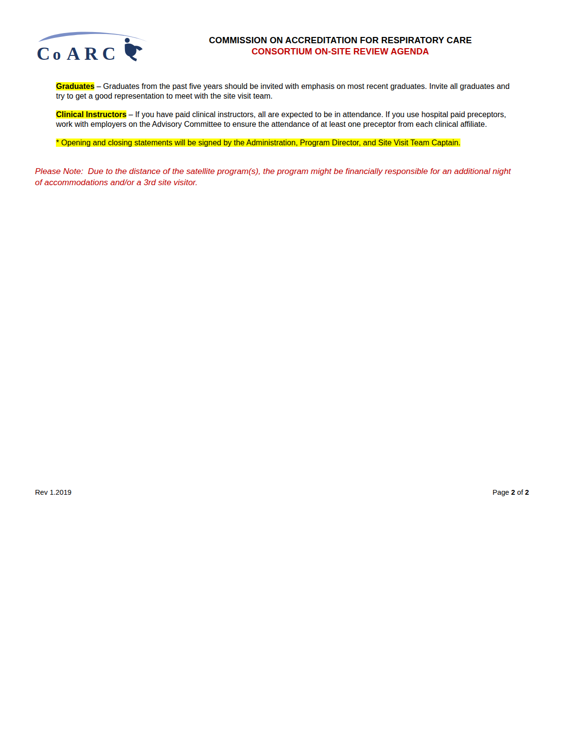C o A R C
COMMISSION ON ACCREDITATION FOR RESPIRATORY CARE
CONSORTIUM ON-SITE REVIEW AGENDA
Graduates – Graduates from the past five years should be invited with emphasis on most recent graduates. Invite all graduates and try to get a good representation to meet with the site visit team.
Clinical Instructors – If you have paid clinical instructors, all are expected to be in attendance. If you use hospital paid preceptors, work with employers on the Advisory Committee to ensure the attendance of at least one preceptor from each clinical affiliate.
* Opening and closing statements will be signed by the Administration, Program Director, and Site Visit Team Captain.
Please Note: Due to the distance of the satellite program(s), the program might be financially responsible for an additional night of accommodations and/or a 3rd site visitor.
Rev 1.2019
Page 2 of 2